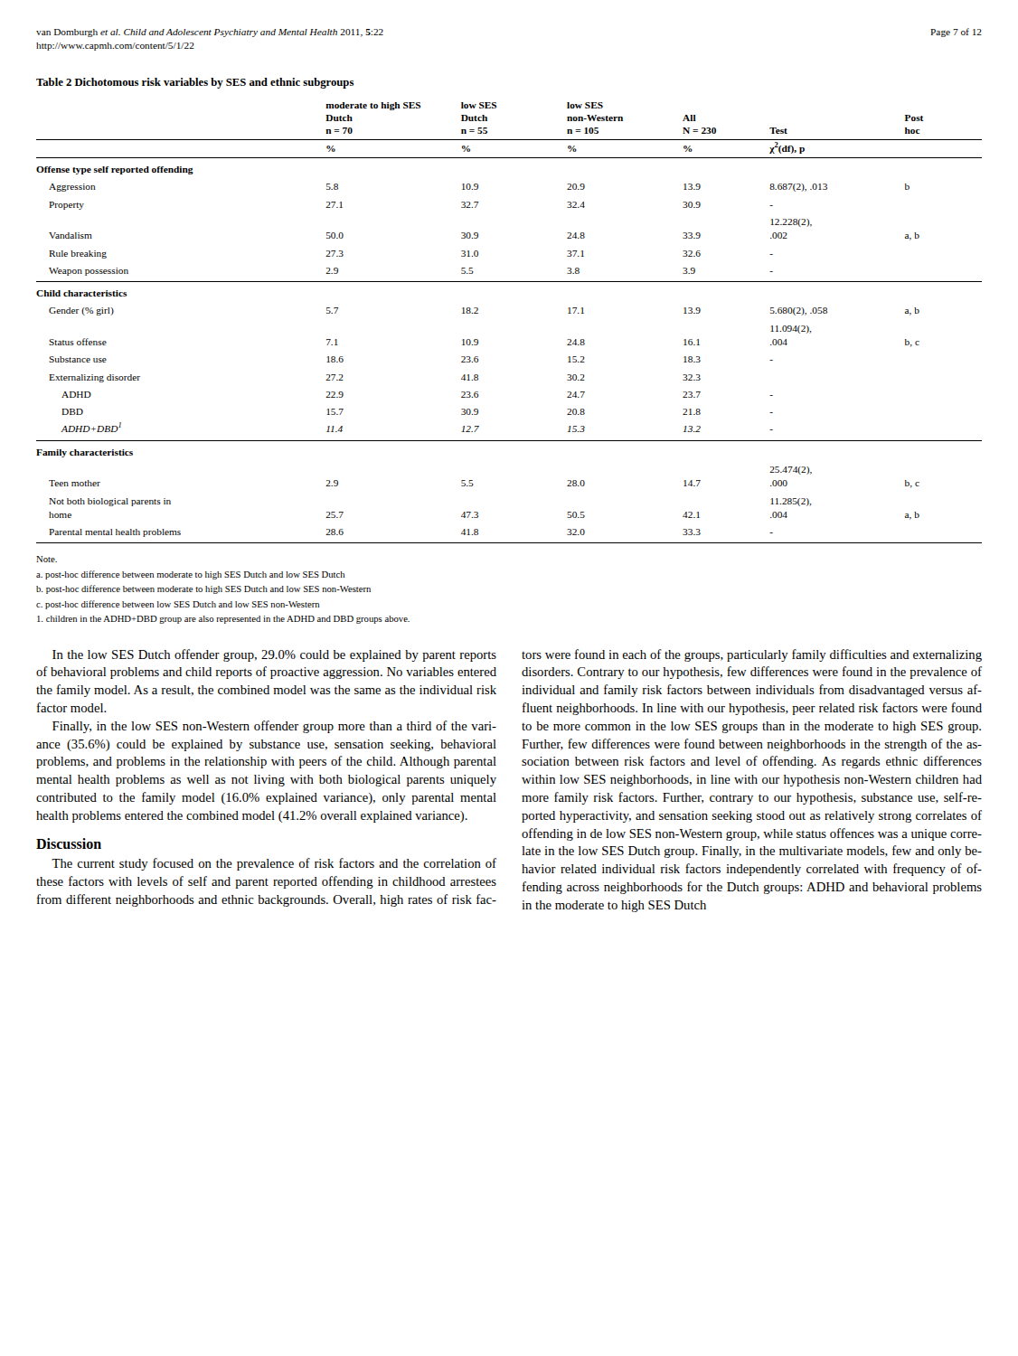van Domburgh et al. Child and Adolescent Psychiatry and Mental Health 2011, 5:22
http://www.capmh.com/content/5/1/22
Page 7 of 12
Table 2 Dichotomous risk variables by SES and ethnic subgroups
| | moderate to high SES Dutch n = 70 | low SES Dutch n = 55 | low SES non-Western n = 105 | All N = 230 | Test | Post hoc |
| --- | --- | --- | --- | --- | --- | --- |
| | % | % | % | % | χ 2 (df), p | |
| Offense type self reported offending |
| Aggression | 5.8 | 10.9 | 20.9 | 13.9 | 8.687(2), .013 | b |
| Property | 27.1 | 32.7 | 32.4 | 30.9 | - | |
| Vandalism | 50.0 | 30.9 | 24.8 | 33.9 | 12.228(2), .002 | a, b |
| Rule breaking | 27.3 | 31.0 | 37.1 | 32.6 | - | |
| Weapon possession | 2.9 | 5.5 | 3.8 | 3.9 | - | |
| Child characteristics |
| Gender (% girl) | 5.7 | 18.2 | 17.1 | 13.9 | 5.680(2), .058 | a, b |
| Status offense | 7.1 | 10.9 | 24.8 | 16.1 | 11.094(2), .004 | b, c |
| Substance use | 18.6 | 23.6 | 15.2 | 18.3 | - | |
| Externalizing disorder | 27.2 | 41.8 | 30.2 | 32.3 | | |
| ADHD | 22.9 | 23.6 | 24.7 | 23.7 | - | |
| DBD | 15.7 | 30.9 | 20.8 | 21.8 | - | |
| ADHD+DBD 1 | 11.4 | 12.7 | 15.3 | 13.2 | - | |
| Family characteristics |
| Teen mother | 2.9 | 5.5 | 28.0 | 14.7 | 25.474(2), .000 | b, c |
| Not both biological parents in home | 25.7 | 47.3 | 50.5 | 42.1 | 11.285(2), .004 | a, b |
| Parental mental health problems | 28.6 | 41.8 | 32.0 | 33.3 | - | |
Note.
a. post-hoc difference between moderate to high SES Dutch and low SES Dutch
b. post-hoc difference between moderate to high SES Dutch and low SES non-Western
c. post-hoc difference between low SES Dutch and low SES non-Western
1. children in the ADHD+DBD group are also represented in the ADHD and DBD groups above.
In the low SES Dutch offender group, 29.0% could be explained by parent reports of behavioral problems and child reports of proactive aggression. No variables entered the family model. As a result, the combined model was the same as the individual risk factor model.
Finally, in the low SES non-Western offender group more than a third of the variance (35.6%) could be explained by substance use, sensation seeking, behavioral problems, and problems in the relationship with peers of the child. Although parental mental health problems as well as not living with both biological parents uniquely contributed to the family model (16.0% explained variance), only parental mental health problems entered the combined model (41.2% overall explained variance).
Discussion
The current study focused on the prevalence of risk factors and the correlation of these factors with levels of self and parent reported offending in childhood arrestees from different neighborhoods and ethnic backgrounds. Overall, high rates of risk factors were found in each of the groups, particularly family difficulties and externalizing disorders. Contrary to our hypothesis, few differences were found in the prevalence of individual and family risk factors between individuals from disadvantaged versus affluent neighborhoods. In line with our hypothesis, peer related risk factors were found to be more common in the low SES groups than in the moderate to high SES group. Further, few differences were found between neighborhoods in the strength of the association between risk factors and level of offending. As regards ethnic differences within low SES neighborhoods, in line with our hypothesis non-Western children had more family risk factors. Further, contrary to our hypothesis, substance use, self-reported hyperactivity, and sensation seeking stood out as relatively strong correlates of offending in de low SES non-Western group, while status offences was a unique correlate in the low SES Dutch group. Finally, in the multivariate models, few and only behavior related individual risk factors independently correlated with frequency of offending across neighborhoods for the Dutch groups: ADHD and behavioral problems in the moderate to high SES Dutch